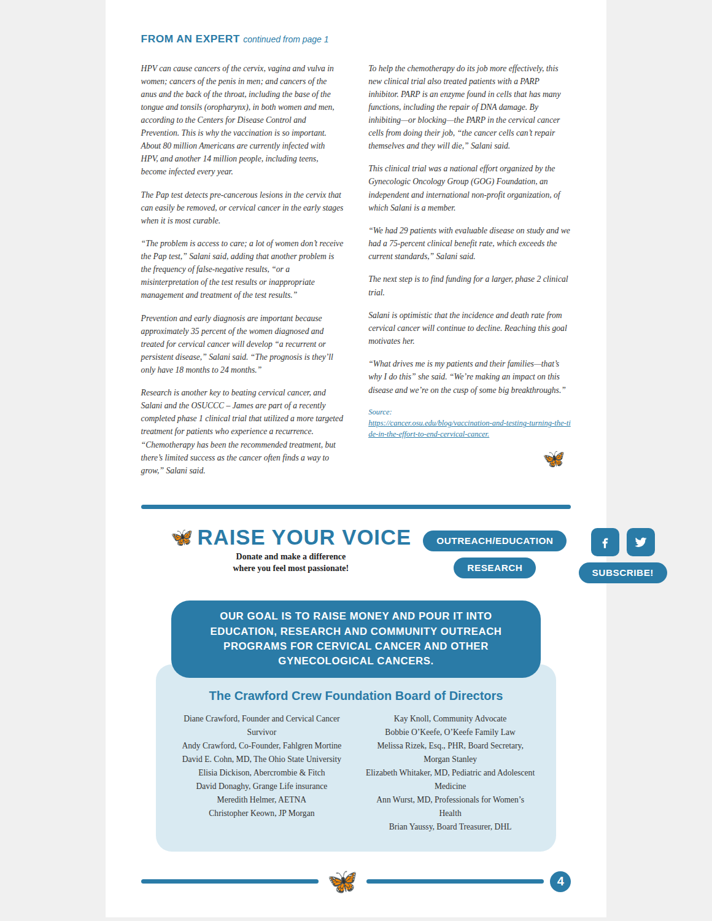FROM AN EXPERT continued from page 1
HPV can cause cancers of the cervix, vagina and vulva in women; cancers of the penis in men; and cancers of the anus and the back of the throat, including the base of the tongue and tonsils (oropharynx), in both women and men, according to the Centers for Disease Control and Prevention. This is why the vaccination is so important. About 80 million Americans are currently infected with HPV, and another 14 million people, including teens, become infected every year.
The Pap test detects pre-cancerous lesions in the cervix that can easily be removed, or cervical cancer in the early stages when it is most curable.
“The problem is access to care; a lot of women don’t receive the Pap test,” Salani said, adding that another problem is the frequency of false-negative results, “or a misinterpretation of the test results or inappropriate management and treatment of the test results.”
Prevention and early diagnosis are important because approximately 35 percent of the women diagnosed and treated for cervical cancer will develop “a recurrent or persistent disease,” Salani said. “The prognosis is they’ll only have 18 months to 24 months.”
Research is another key to beating cervical cancer, and Salani and the OSUCCC – James are part of a recently completed phase 1 clinical trial that utilized a more targeted treatment for patients who experience a recurrence. “Chemotherapy has been the recommended treatment, but there’s limited success as the cancer often finds a way to grow,” Salani said.
To help the chemotherapy do its job more effectively, this new clinical trial also treated patients with a PARP inhibitor. PARP is an enzyme found in cells that has many functions, including the repair of DNA damage. By inhibiting—or blocking—the PARP in the cervical cancer cells from doing their job, “the cancer cells can’t repair themselves and they will die,” Salani said.
This clinical trial was a national effort organized by the Gynecologic Oncology Group (GOG) Foundation, an independent and international non-profit organization, of which Salani is a member.
“We had 29 patients with evaluable disease on study and we had a 75-percent clinical benefit rate, which exceeds the current standards,” Salani said.
The next step is to find funding for a larger, phase 2 clinical trial.
Salani is optimistic that the incidence and death rate from cervical cancer will continue to decline. Reaching this goal motivates her.
“What drives me is my patients and their families—that’s why I do this” she said. “We’re making an impact on this disease and we’re on the cusp of some big breakthroughs.”
Source:
https://cancer.osu.edu/blog/vaccination-and-testing-turning-the-tide-in-the-effort-to-end-cervical-cancer.
🦋
🦋 RAISE YOUR VOICE
Donate and make a difference
where you feel most passionate!
OUTREACH/EDUCATION RESEARCH
SUBSCRIBE!
OUR GOAL IS TO RAISE MONEY AND POUR IT INTO EDUCATION, RESEARCH AND COMMUNITY OUTREACH PROGRAMS FOR CERVICAL CANCER AND OTHER GYNECOLOGICAL CANCERS.
The Crawford Crew Foundation Board of Directors
Diane Crawford, Founder and Cervical Cancer Survivor
Andy Crawford, Co-Founder, Fahlgren Mortine
David E. Cohn, MD, The Ohio State University
Elisia Dickison, Abercrombie & Fitch
David Donaghy, Grange Life insurance
Meredith Helmer, AETNA
Christopher Keown, JP Morgan
Kay Knoll, Community Advocate
Bobbie O’Keefe, O’Keefe Family Law
Melissa Rizek, Esq., PHR, Board Secretary, Morgan Stanley
Elizabeth Whitaker, MD, Pediatric and Adolescent Medicine
Ann Wurst, MD, Professionals for Women’s Health
Brian Yaussy, Board Treasurer, DHL
🦋
4